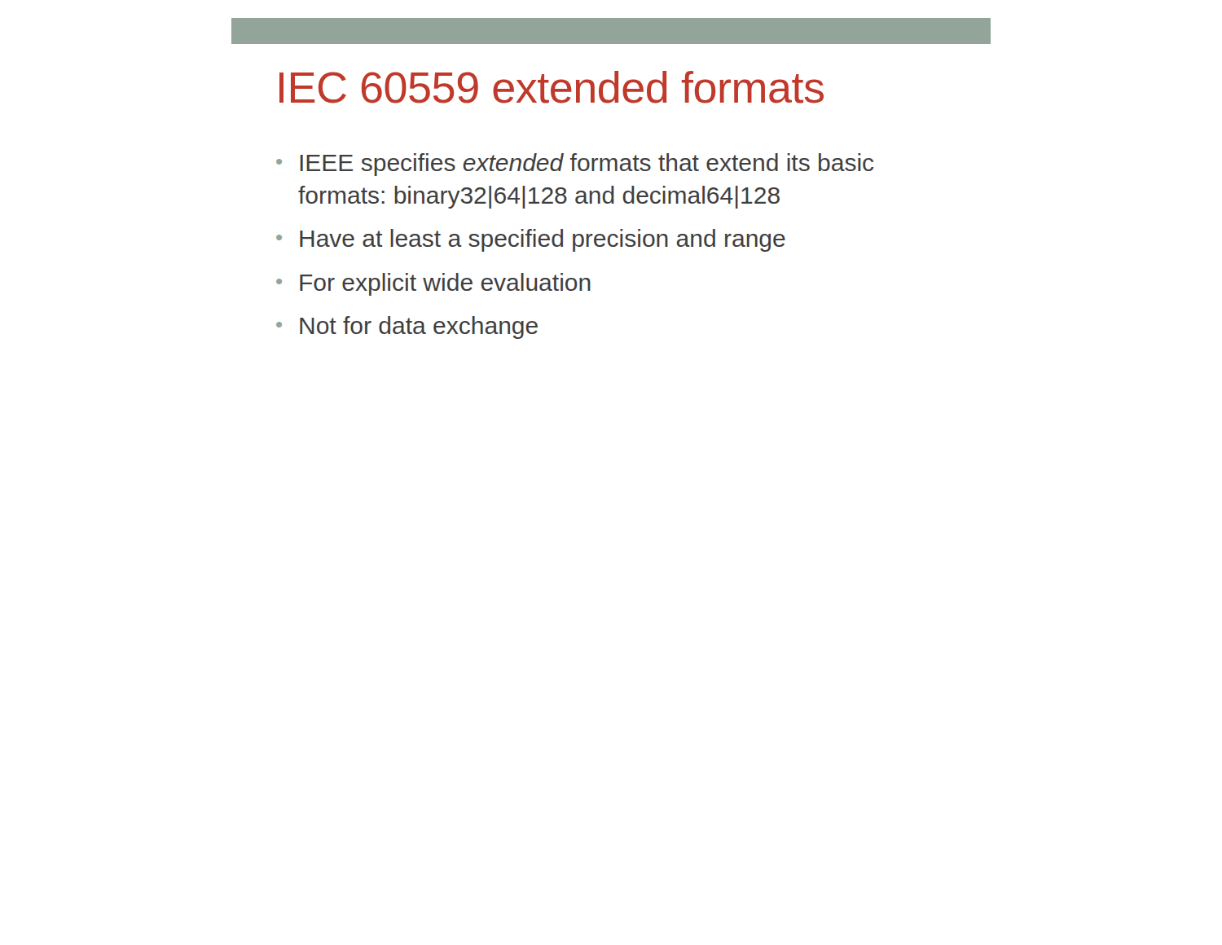IEC 60559 extended formats
IEEE specifies extended formats that extend its basic formats: binary32|64|128 and decimal64|128
Have at least a specified precision and range
For explicit wide evaluation
Not for data exchange